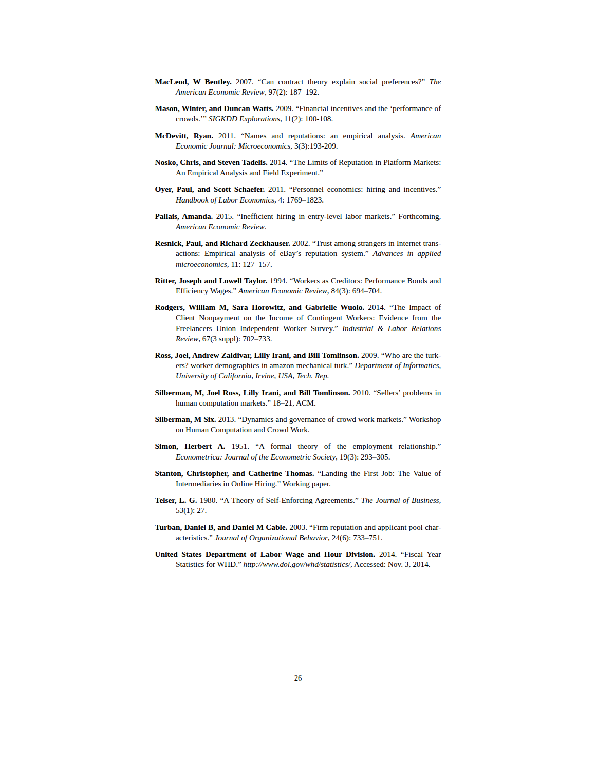MacLeod, W Bentley. 2007. “Can contract theory explain social preferences?” The American Economic Review, 97(2): 187–192.
Mason, Winter, and Duncan Watts. 2009. “Financial incentives and the ‘performance of crowds.’” SIGKDD Explorations, 11(2): 100-108.
McDevitt, Ryan. 2011. “Names and reputations: an empirical analysis. American Economic Journal: Microeconomics, 3(3):193-209.
Nosko, Chris, and Steven Tadelis. 2014. “The Limits of Reputation in Platform Markets: An Empirical Analysis and Field Experiment.”
Oyer, Paul, and Scott Schaefer. 2011. “Personnel economics: hiring and incentives.” Handbook of Labor Economics, 4: 1769–1823.
Pallais, Amanda. 2015. “Inefficient hiring in entry-level labor markets.” Forthcoming, American Economic Review.
Resnick, Paul, and Richard Zeckhauser. 2002. “Trust among strangers in Internet transactions: Empirical analysis of eBay’s reputation system.” Advances in applied microeconomics, 11: 127–157.
Ritter, Joseph and Lowell Taylor. 1994. “Workers as Creditors: Performance Bonds and Efficiency Wages.” American Economic Review, 84(3): 694–704.
Rodgers, William M, Sara Horowitz, and Gabrielle Wuolo. 2014. “The Impact of Client Nonpayment on the Income of Contingent Workers: Evidence from the Freelancers Union Independent Worker Survey.” Industrial & Labor Relations Review, 67(3 suppl): 702–733.
Ross, Joel, Andrew Zaldivar, Lilly Irani, and Bill Tomlinson. 2009. “Who are the turkers? worker demographics in amazon mechanical turk.” Department of Informatics, University of California, Irvine, USA, Tech. Rep.
Silberman, M, Joel Ross, Lilly Irani, and Bill Tomlinson. 2010. “Sellers’ problems in human computation markets.” 18–21, ACM.
Silberman, M Six. 2013. “Dynamics and governance of crowd work markets.” Workshop on Human Computation and Crowd Work.
Simon, Herbert A. 1951. “A formal theory of the employment relationship.” Econometrica: Journal of the Econometric Society, 19(3): 293–305.
Stanton, Christopher, and Catherine Thomas. “Landing the First Job: The Value of Intermediaries in Online Hiring.” Working paper.
Telser, L. G. 1980. “A Theory of Self-Enforcing Agreements.” The Journal of Business, 53(1): 27.
Turban, Daniel B, and Daniel M Cable. 2003. “Firm reputation and applicant pool characteristics.” Journal of Organizational Behavior, 24(6): 733–751.
United States Department of Labor Wage and Hour Division. 2014. “Fiscal Year Statistics for WHD.” http://www.dol.gov/whd/statistics/, Accessed: Nov. 3, 2014.
26